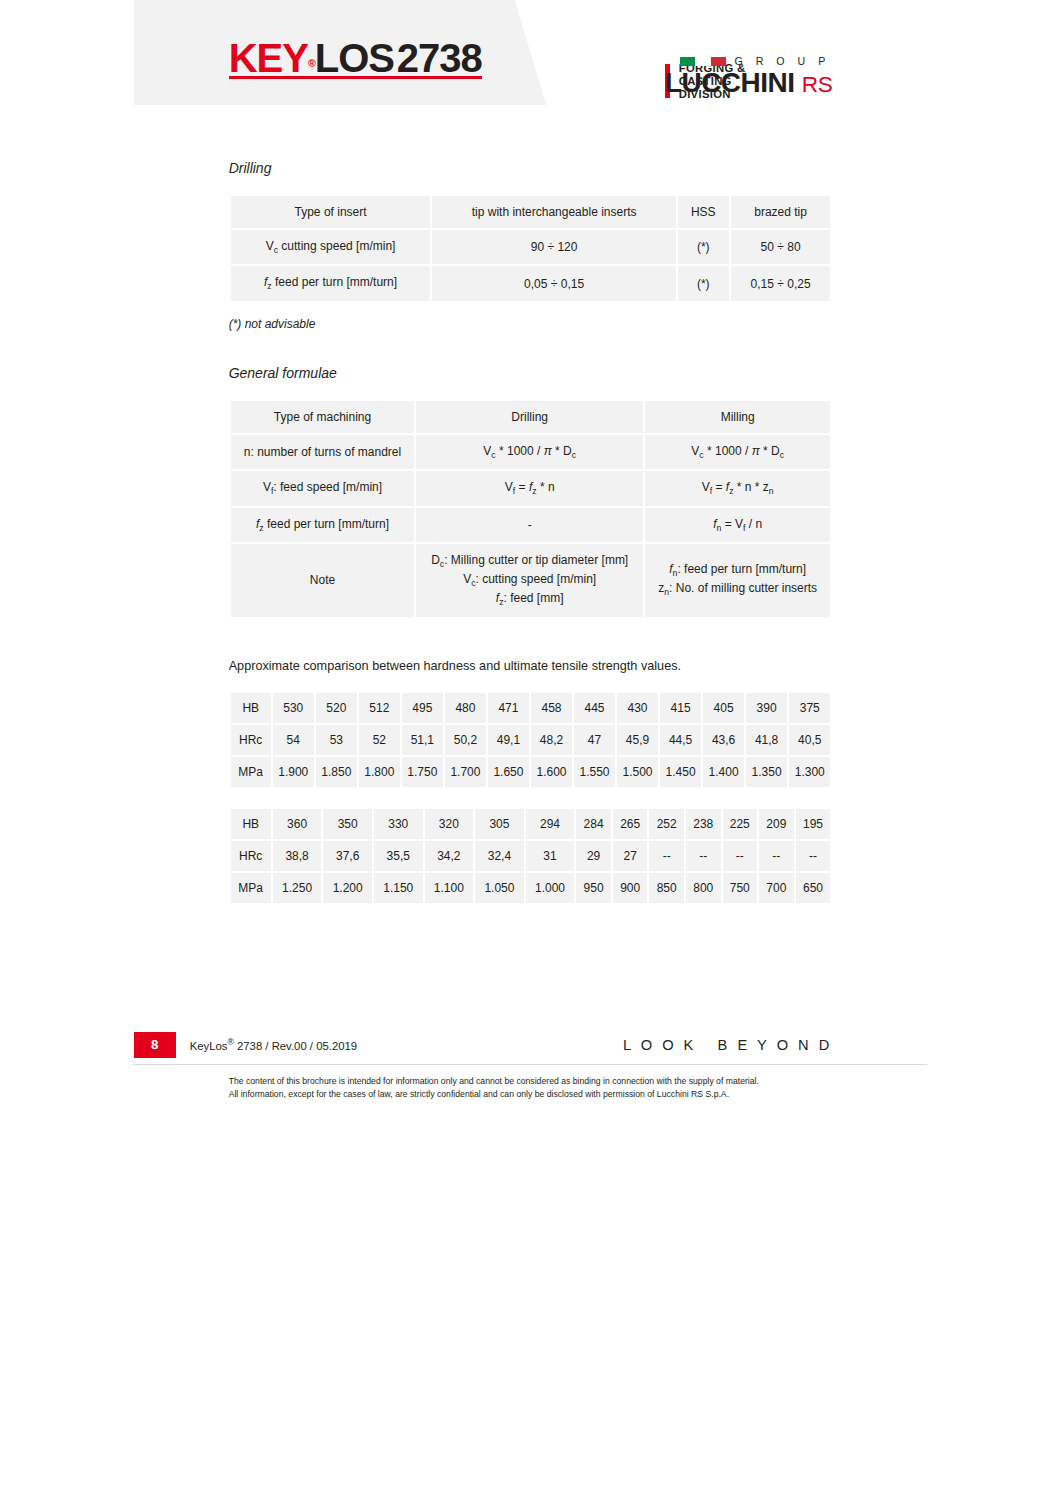KEY®LOS 2738
FORGING &
CASTING
DIVISION
G R O U P
LUCCHINI RS
Drilling
| Type of insert | tip with interchangeable inserts | HSS | brazed tip |
| V c cutting speed [m/min] | 90 ÷ 120 | (*) | 50 ÷ 80 |
| f z feed per turn [mm/turn] | 0,05 ÷ 0,15 | (*) | 0,15 ÷ 0,25 |
(*) not advisable
General formulae
| Type of machining | Drilling | Milling |
| n: number of turns of mandrel | V c * 1000 / π * D c | V c * 1000 / π * D c |
| V f : feed speed [m/min] | V f = f z * n | V f = f z * n * z n |
| f z feed per turn [mm/turn] | - | f n = V f / n |
| Note | D c : Milling cutter or tip diameter [mm] V c : cutting speed [m/min] f z : feed [mm] | f n : feed per turn [mm/turn] z n : No. of milling cutter inserts |
Approximate comparison between hardness and ultimate tensile strength values.
| HB | 530 | 520 | 512 | 495 | 480 | 471 | 458 | 445 | 430 | 415 | 405 | 390 | 375 |
| HRc | 54 | 53 | 52 | 51,1 | 50,2 | 49,1 | 48,2 | 47 | 45,9 | 44,5 | 43,6 | 41,8 | 40,5 |
| MPa | 1.900 | 1.850 | 1.800 | 1.750 | 1.700 | 1.650 | 1.600 | 1.550 | 1.500 | 1.450 | 1.400 | 1.350 | 1.300 |
| HB | 360 | 350 | 330 | 320 | 305 | 294 | 284 | 265 | 252 | 238 | 225 | 209 | 195 |
| HRc | 38,8 | 37,6 | 35,5 | 34,2 | 32,4 | 31 | 29 | 27 | -- | -- | -- | -- | -- |
| MPa | 1.250 | 1.200 | 1.150 | 1.100 | 1.050 | 1.000 | 950 | 900 | 850 | 800 | 750 | 700 | 650 |
8
KeyLos® 2738 / Rev.00 / 05.2019
L O O K B E Y O N D
The content of this brochure is intended for information only and cannot be considered as binding in connection with the supply of material.
All information, except for the cases of law, are strictly confidential and can only be disclosed with permission of Lucchini RS S.p.A.